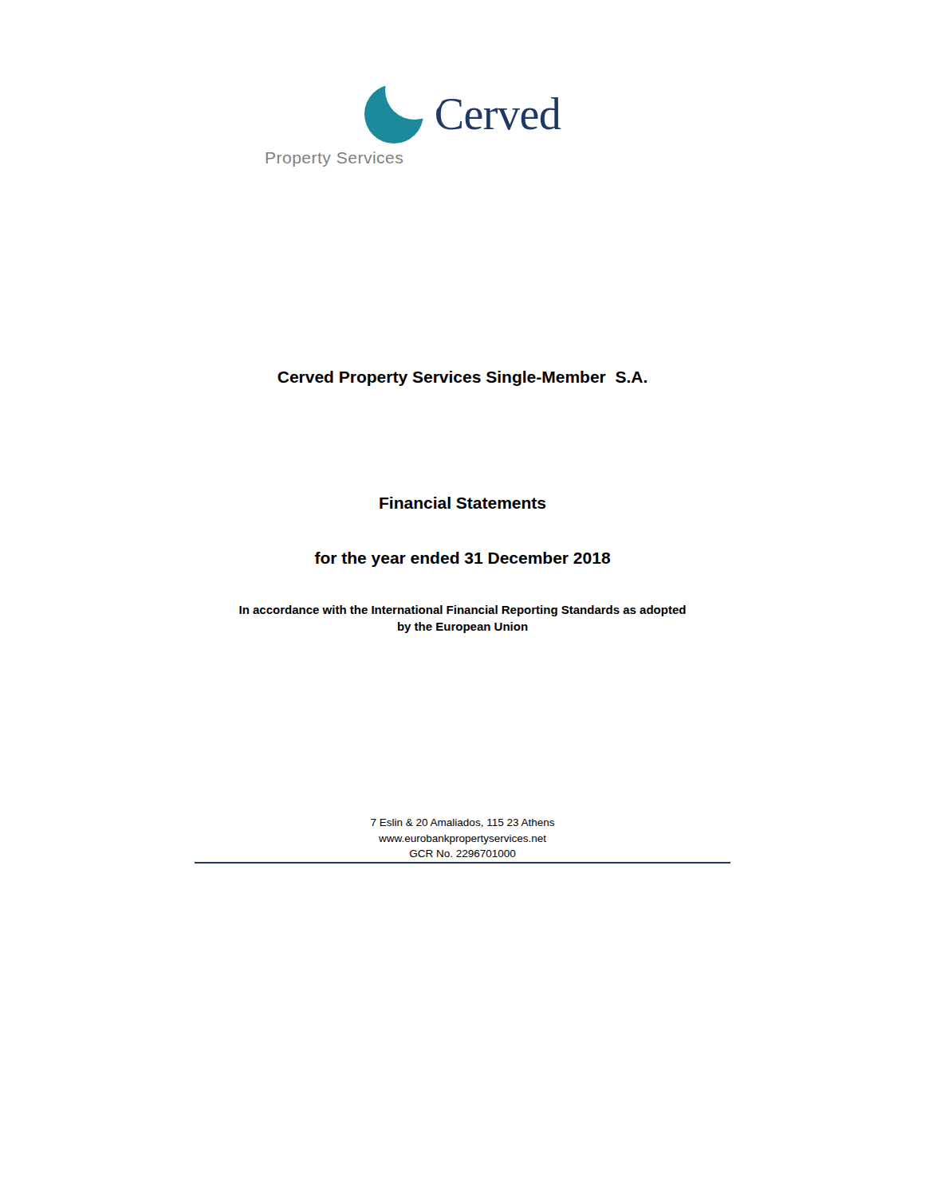Cerved
Property Services
Cerved Property Services Single-Member S.A.
Financial Statements
for the year ended 31 December 2018
In accordance with the International Financial Reporting Standards as adopted by the European Union
7 Eslin & 20 Amaliados, 115 23 Athens
www.eurobankpropertyservices.net
GCR No. 2296701000